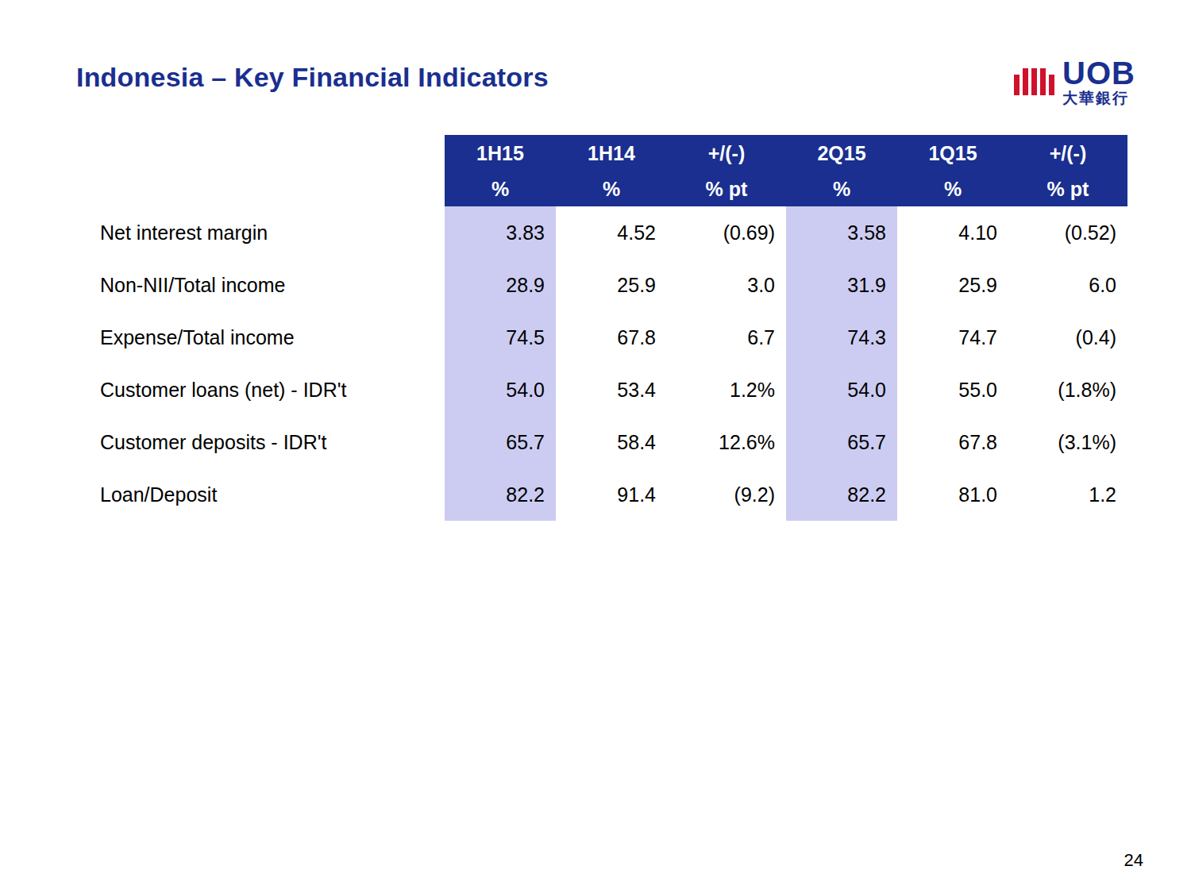Indonesia – Key Financial Indicators
UOB
大華銀行
| | 1H15 | 1H14 | +/(-) | 2Q15 | 1Q15 | +/(-) |
| --- | --- | --- | --- | --- | --- | --- |
| | % | % | % pt | % | % | % pt |
| Net interest margin | 3.83 | 4.52 | (0.69) | 3.58 | 4.10 | (0.52) |
| Non-NII/Total income | 28.9 | 25.9 | 3.0 | 31.9 | 25.9 | 6.0 |
| Expense/Total income | 74.5 | 67.8 | 6.7 | 74.3 | 74.7 | (0.4) |
| Customer loans (net) - IDR't | 54.0 | 53.4 | 1.2% | 54.0 | 55.0 | (1.8%) |
| Customer deposits - IDR't | 65.7 | 58.4 | 12.6% | 65.7 | 67.8 | (3.1%) |
| Loan/Deposit | 82.2 | 91.4 | (9.2) | 82.2 | 81.0 | 1.2 |
24